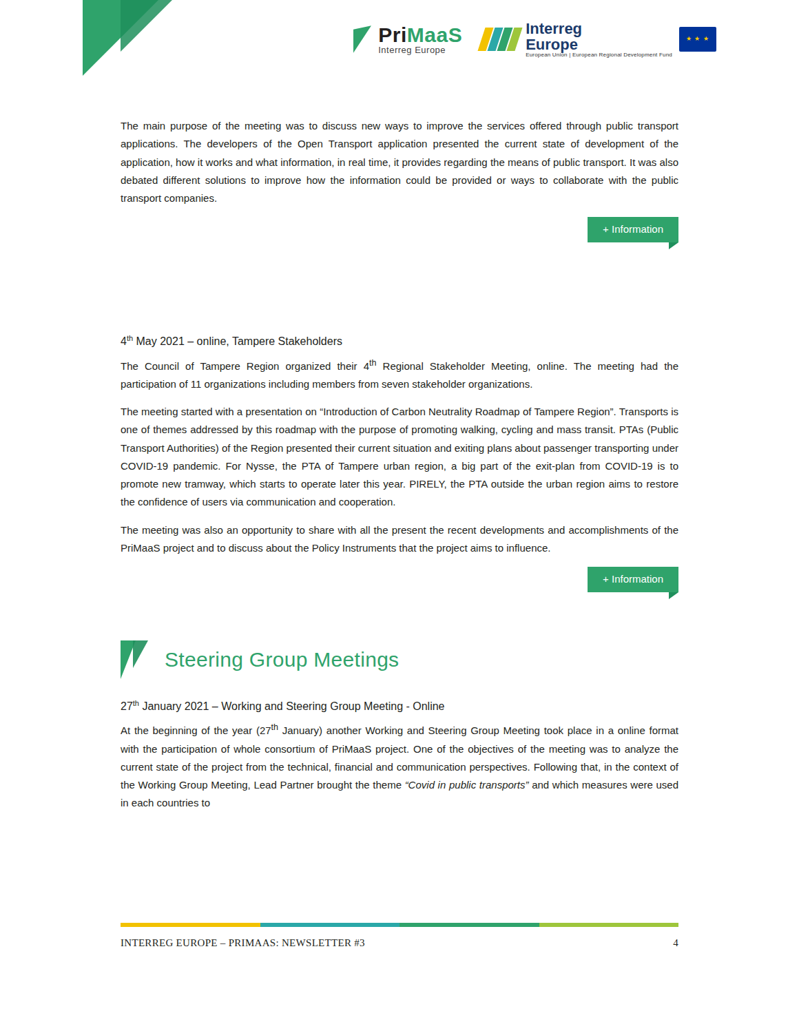PriMaaS
Interreg Europe
Interreg
Europe
European Union | European Regional Development Fund
★ ★ ★
The main purpose of the meeting was to discuss new ways to improve the services offered through public transport applications. The developers of the Open Transport application presented the current state of development of the application, how it works and what information, in real time, it provides regarding the means of public transport. It was also debated different solutions to improve how the information could be provided or ways to collaborate with the public transport companies.
+ Information
4th May 2021 – online, Tampere Stakeholders
The Council of Tampere Region organized their 4th Regional Stakeholder Meeting, online. The meeting had the participation of 11 organizations including members from seven stakeholder organizations.
The meeting started with a presentation on “Introduction of Carbon Neutrality Roadmap of Tampere Region”. Transports is one of themes addressed by this roadmap with the purpose of promoting walking, cycling and mass transit. PTAs (Public Transport Authorities) of the Region presented their current situation and exiting plans about passenger transporting under COVID-19 pandemic. For Nysse, the PTA of Tampere urban region, a big part of the exit-plan from COVID-19 is to promote new tramway, which starts to operate later this year. PIRELY, the PTA outside the urban region aims to restore the confidence of users via communication and cooperation.
The meeting was also an opportunity to share with all the present the recent developments and accomplishments of the PriMaaS project and to discuss about the Policy Instruments that the project aims to influence.
+ Information
Steering Group Meetings
27th January 2021 – Working and Steering Group Meeting - Online
At the beginning of the year (27th January) another Working and Steering Group Meeting took place in a online format with the participation of whole consortium of PriMaaS project. One of the objectives of the meeting was to analyze the current state of the project from the technical, financial and communication perspectives. Following that, in the context of the Working Group Meeting, Lead Partner brought the theme “Covid in public transports” and which measures were used in each countries to
INTERREG EUROPE – PRIMAAS: NEWSLETTER #3
4